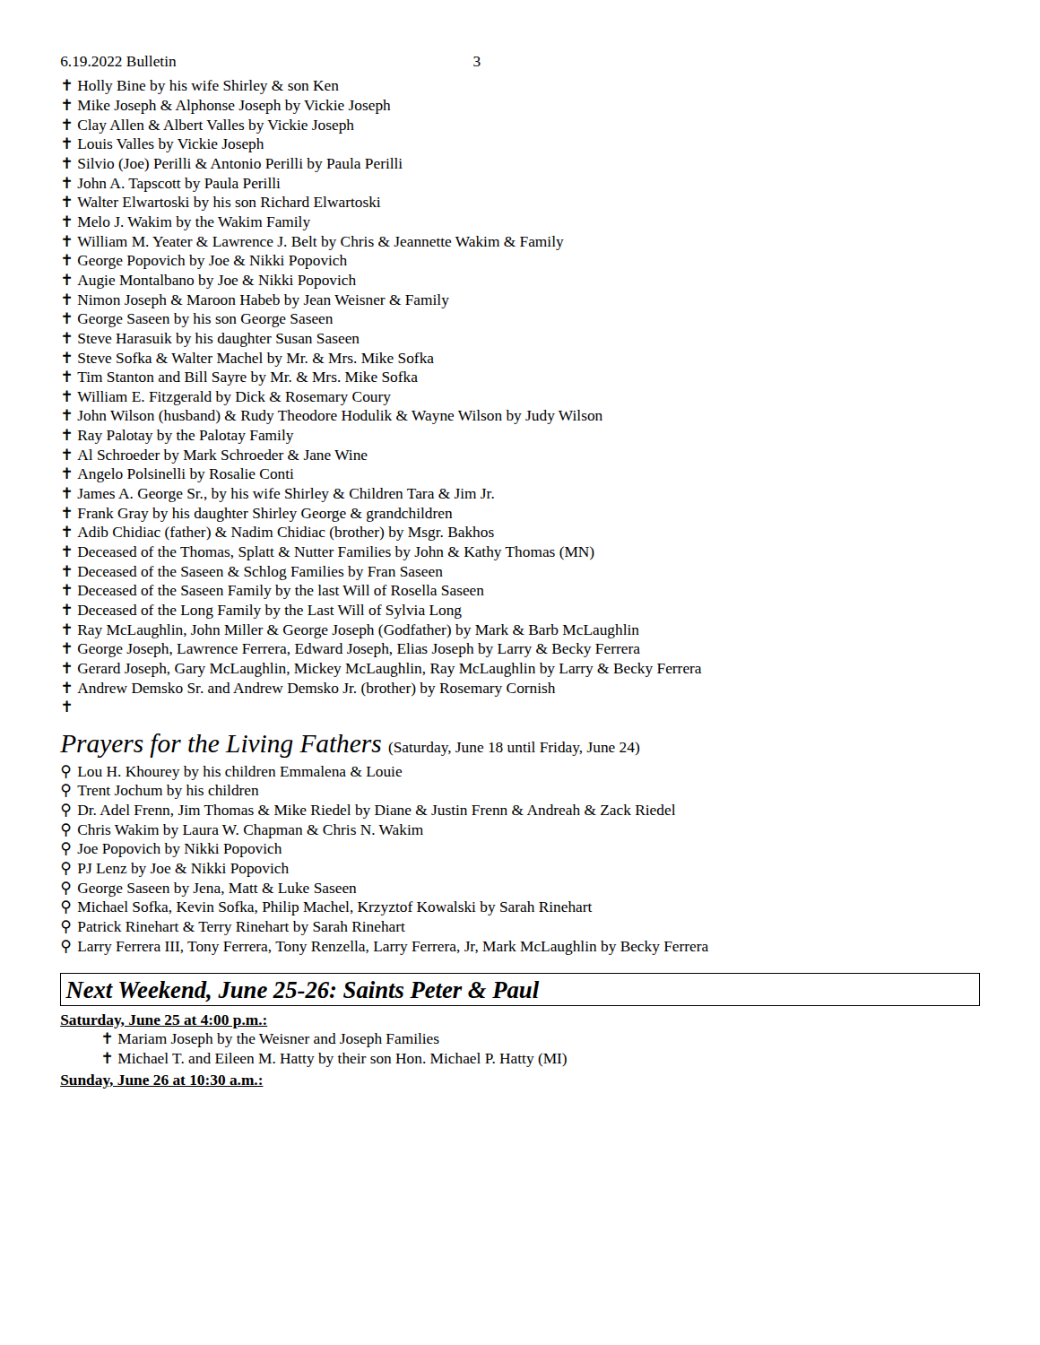6.19.2022 Bulletin 3
✝Holly Bine by his wife Shirley & son Ken
✝Mike Joseph & Alphonse Joseph by Vickie Joseph
✝Clay Allen & Albert Valles by Vickie Joseph
✝Louis Valles by Vickie Joseph
✝Silvio (Joe) Perilli & Antonio Perilli by Paula Perilli
✝John A. Tapscott by Paula Perilli
✝Walter Elwartoski by his son Richard Elwartoski
✝Melo J. Wakim by the Wakim Family
✝William M. Yeater & Lawrence J. Belt by Chris & Jeannette Wakim & Family
✝George Popovich by Joe & Nikki Popovich
✝Augie Montalbano by Joe & Nikki Popovich
✝Nimon Joseph & Maroon Habeb by Jean Weisner & Family
✝George Saseen by his son George Saseen
✝Steve Harasuik by his daughter Susan Saseen
✝Steve Sofka & Walter Machel by Mr. & Mrs. Mike Sofka
✝Tim Stanton and Bill Sayre by Mr. & Mrs. Mike Sofka
✝William E. Fitzgerald by Dick & Rosemary Coury
✝John Wilson (husband) & Rudy Theodore Hodulik & Wayne Wilson by Judy Wilson
✝Ray Palotay by the Palotay Family
✝Al Schroeder by Mark Schroeder & Jane Wine
✝Angelo Polsinelli by Rosalie Conti
✝James A. George Sr., by his wife Shirley & Children Tara & Jim Jr.
✝Frank Gray by his daughter Shirley George & grandchildren
✝Adib Chidiac (father) & Nadim Chidiac (brother) by Msgr. Bakhos
✝Deceased of the Thomas, Splatt & Nutter Families by John & Kathy Thomas (MN)
✝Deceased of the Saseen & Schlog Families by Fran Saseen
✝Deceased of the Saseen Family by the last Will of Rosella Saseen
✝Deceased of the Long Family by the Last Will of Sylvia Long
✝Ray McLaughlin, John Miller & George Joseph (Godfather) by Mark & Barb McLaughlin
✝George Joseph, Lawrence Ferrera, Edward Joseph, Elias Joseph by Larry & Becky Ferrera
✝Gerard Joseph, Gary McLaughlin, Mickey McLaughlin, Ray McLaughlin by Larry & Becky Ferrera
✝Andrew Demsko Sr. and Andrew Demsko Jr. (brother) by Rosemary Cornish
✝
Prayers for the Living Fathers (Saturday, June 18 until Friday, June 24)
⚲Lou H. Khourey by his children Emmalena & Louie
⚲Trent Jochum by his children
⚲Dr. Adel Frenn, Jim Thomas & Mike Riedel by Diane & Justin Frenn & Andreah & Zack Riedel
⚲Chris Wakim by Laura W. Chapman & Chris N. Wakim
⚲Joe Popovich by Nikki Popovich
⚲PJ Lenz by Joe & Nikki Popovich
⚲George Saseen by Jena, Matt & Luke Saseen
⚲Michael Sofka, Kevin Sofka, Philip Machel, Krzyztof Kowalski by Sarah Rinehart
⚲Patrick Rinehart & Terry Rinehart by Sarah Rinehart
⚲Larry Ferrera III, Tony Ferrera, Tony Renzella, Larry Ferrera, Jr, Mark McLaughlin by Becky Ferrera
Next Weekend, June 25-26: Saints Peter & Paul
Saturday, June 25 at 4:00 p.m.:
✝Mariam Joseph by the Weisner and Joseph Families
✝Michael T. and Eileen M. Hatty by their son Hon. Michael P. Hatty (MI)
Sunday, June 26 at 10:30 a.m.: